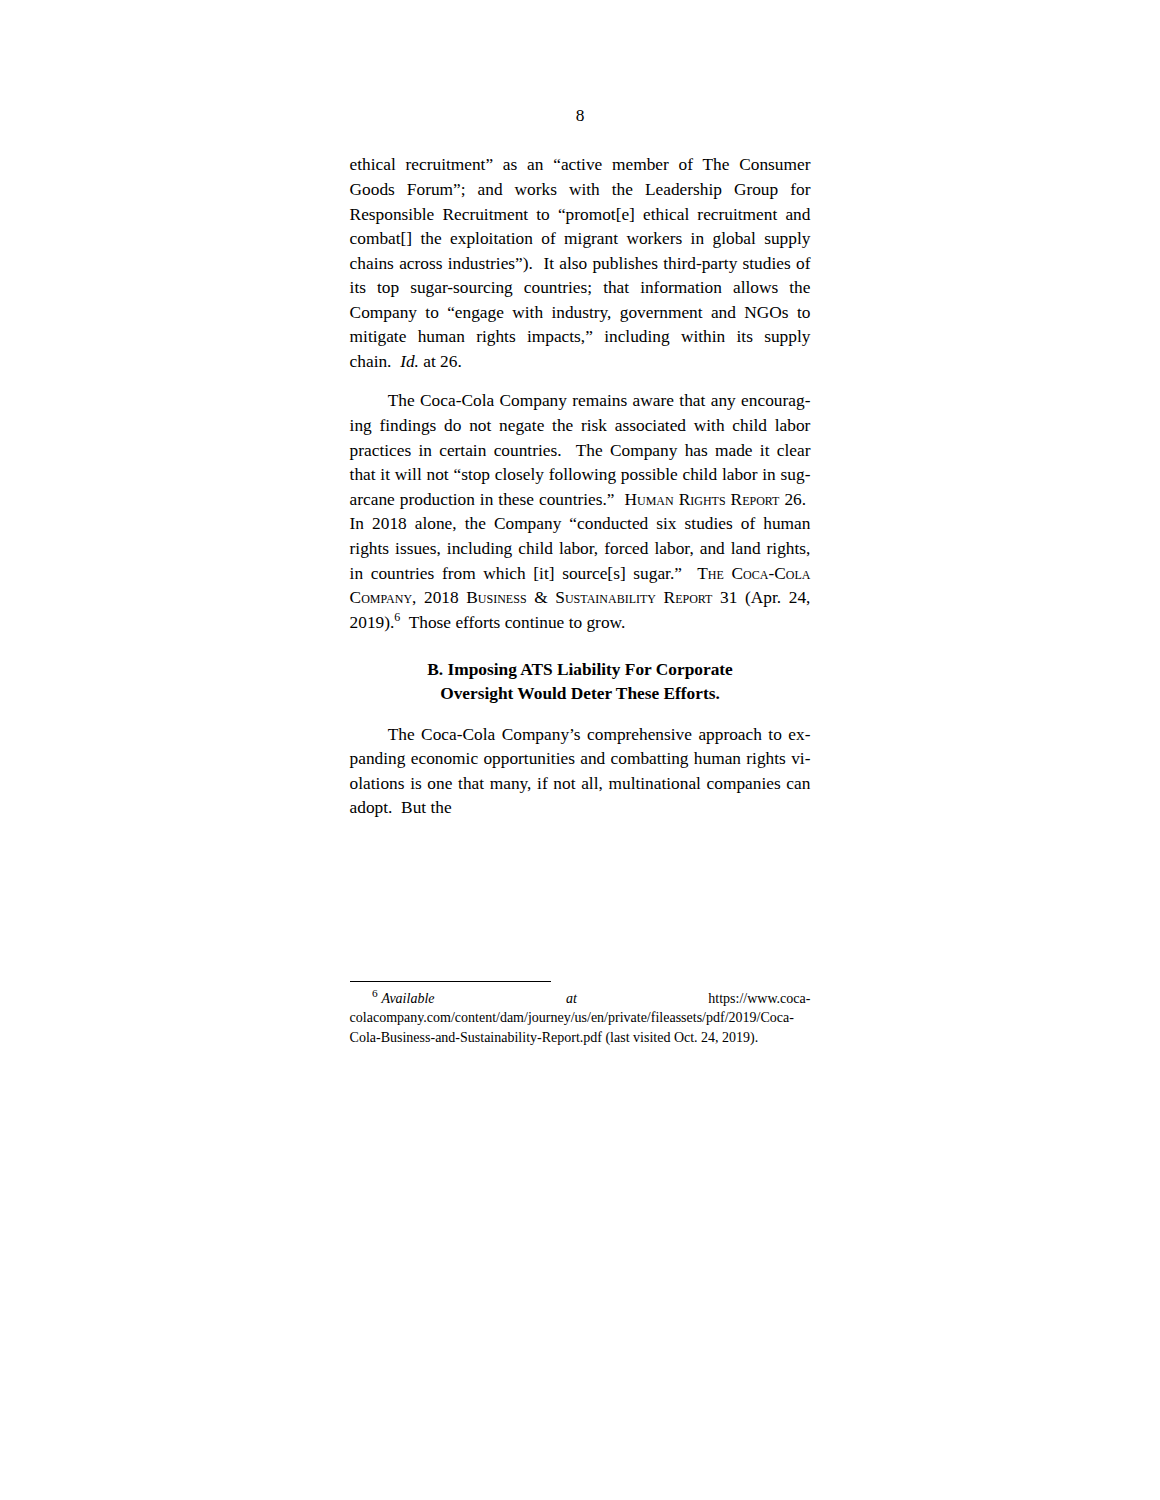8
ethical recruitment” as an “active member of The Consumer Goods Forum”; and works with the Leadership Group for Responsible Recruitment to “promot[e] ethical recruitment and combat[] the exploitation of migrant workers in global supply chains across industries”). It also publishes third-party studies of its top sugar-sourcing countries; that information allows the Company to “engage with industry, government and NGOs to mitigate human rights impacts,” including within its supply chain. Id. at 26.
The Coca-Cola Company remains aware that any encouraging findings do not negate the risk associated with child labor practices in certain countries. The Company has made it clear that it will not “stop closely following possible child labor in sugarcane production in these countries.” Human Rights Report 26. In 2018 alone, the Company “conducted six studies of human rights issues, including child labor, forced labor, and land rights, in countries from which [it] source[s] sugar.” The Coca-Cola Company, 2018 Business & Sustainability Report 31 (Apr. 24, 2019).6 Those efforts continue to grow.
B. Imposing ATS Liability For Corporate Oversight Would Deter These Efforts.
The Coca-Cola Company’s comprehensive approach to expanding economic opportunities and combatting human rights violations is one that many, if not all, multinational companies can adopt. But the
6Available at https://www.coca-colacompany.com/content/dam/journey/us/en/private/fileassets/pdf/2019/Coca-Cola-Business-and-Sustainability-Report.pdf (last visited Oct. 24, 2019).